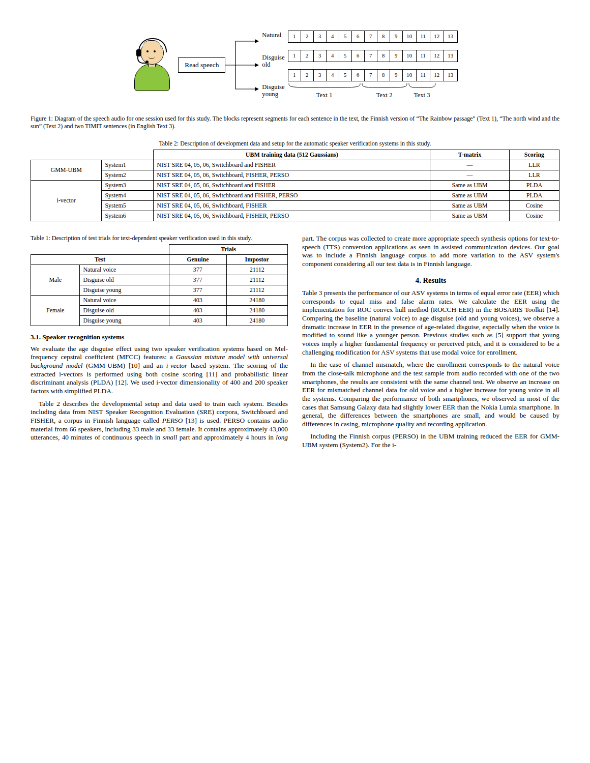Read speech
Natural
Disguise
old
Disguise
young
1
2
3
4
5
6
7
8
9
10
11
12
13
1
2
3
4
5
6
7
8
9
10
11
12
13
1
2
3
4
5
6
7
8
9
10
11
12
13
Text 1
Text 2
Text 3
Figure 1: Diagram of the speech audio for one session used for this study. The blocks represent segments for each sentence in the text, the Finnish version of “The Rainbow passage” (Text 1), “The north wind and the sun” (Text 2) and two TIMIT sentences (in English Text 3).
Table 2: Description of development data and setup for the automatic speaker verification systems in this study.
| | UBM training data (512 Gaussians) | T-matrix | Scoring |
| --- | --- | --- | --- |
| GMM-UBM | System1 | NIST SRE 04, 05, 06, Switchboard and FISHER | — | LLR |
| System2 | NIST SRE 04, 05, 06, Switchboard, FISHER, PERSO | — | LLR |
| i-vector | System3 | NIST SRE 04, 05, 06, Switchboard and FISHER | Same as UBM | PLDA |
| System4 | NIST SRE 04, 05, 06, Switchboard and FISHER, PERSO | Same as UBM | PLDA |
| System5 | NIST SRE 04, 05, 06, Switchboard, FISHER | Same as UBM | Cosine |
| System6 | NIST SRE 04, 05, 06, Switchboard, FISHER, PERSO | Same as UBM | Cosine |
Table 1: Description of test trials for text-dependent speaker verification used in this study.
| | Trials |
| --- | --- |
| Test | Genuine | Impostor |
| Male | Natural voice | 377 | 21112 |
| Disguise old | 377 | 21112 |
| Disguise young | 377 | 21112 |
| Female | Natural voice | 403 | 24180 |
| Disguise old | 403 | 24180 |
| Disguise young | 403 | 24180 |
3.1. Speaker recognition systems
We evaluate the age disguise effect using two speaker verification systems based on Mel-frequency cepstral coefficient (MFCC) features: a Gaussian mixture model with universal background model (GMM-UBM) [10] and an i-vector based system. The scoring of the extracted i-vectors is performed using both cosine scoring [11] and probabilistic linear discriminant analysis (PLDA) [12]. We used i-vector dimensionality of 400 and 200 speaker factors with simplified PLDA.
Table 2 describes the developmental setup and data used to train each system. Besides including data from NIST Speaker Recognition Evaluation (SRE) corpora, Switchboard and FISHER, a corpus in Finnish language called PERSO [13] is used. PERSO contains audio material from 66 speakers, including 33 male and 33 female. It contains approximately 43,000 utterances, 40 minutes of continuous speech in small part and approximately 4 hours in long part. The corpus was collected to create more appropriate speech synthesis options for text-to-speech (TTS) conversion applications as seen in assisted communication devices. Our goal was to include a Finnish language corpus to add more variation to the ASV system's component considering all our test data is in Finnish language.
4. Results
Table 3 presents the performance of our ASV systems in terms of equal error rate (EER) which corresponds to equal miss and false alarm rates. We calculate the EER using the implementation for ROC convex hull method (ROCCH-EER) in the BOSARIS Toolkit [14]. Comparing the baseline (natural voice) to age disguise (old and young voices), we observe a dramatic increase in EER in the presence of age-related disguise, especially when the voice is modified to sound like a younger person. Previous studies such as [5] support that young voices imply a higher fundamental frequency or perceived pitch, and it is considered to be a challenging modification for ASV systems that use modal voice for enrollment.
In the case of channel mismatch, where the enrollment corresponds to the natural voice from the close-talk microphone and the test sample from audio recorded with one of the two smartphones, the results are consistent with the same channel test. We observe an increase on EER for mismatched channel data for old voice and a higher increase for young voice in all the systems. Comparing the performance of both smartphones, we observed in most of the cases that Samsung Galaxy data had slightly lower EER than the Nokia Lumia smartphone. In general, the differences between the smartphones are small, and would be caused by differences in casing, microphone quality and recording application.
Including the Finnish corpus (PERSO) in the UBM training reduced the EER for GMM-UBM system (System2). For the i-